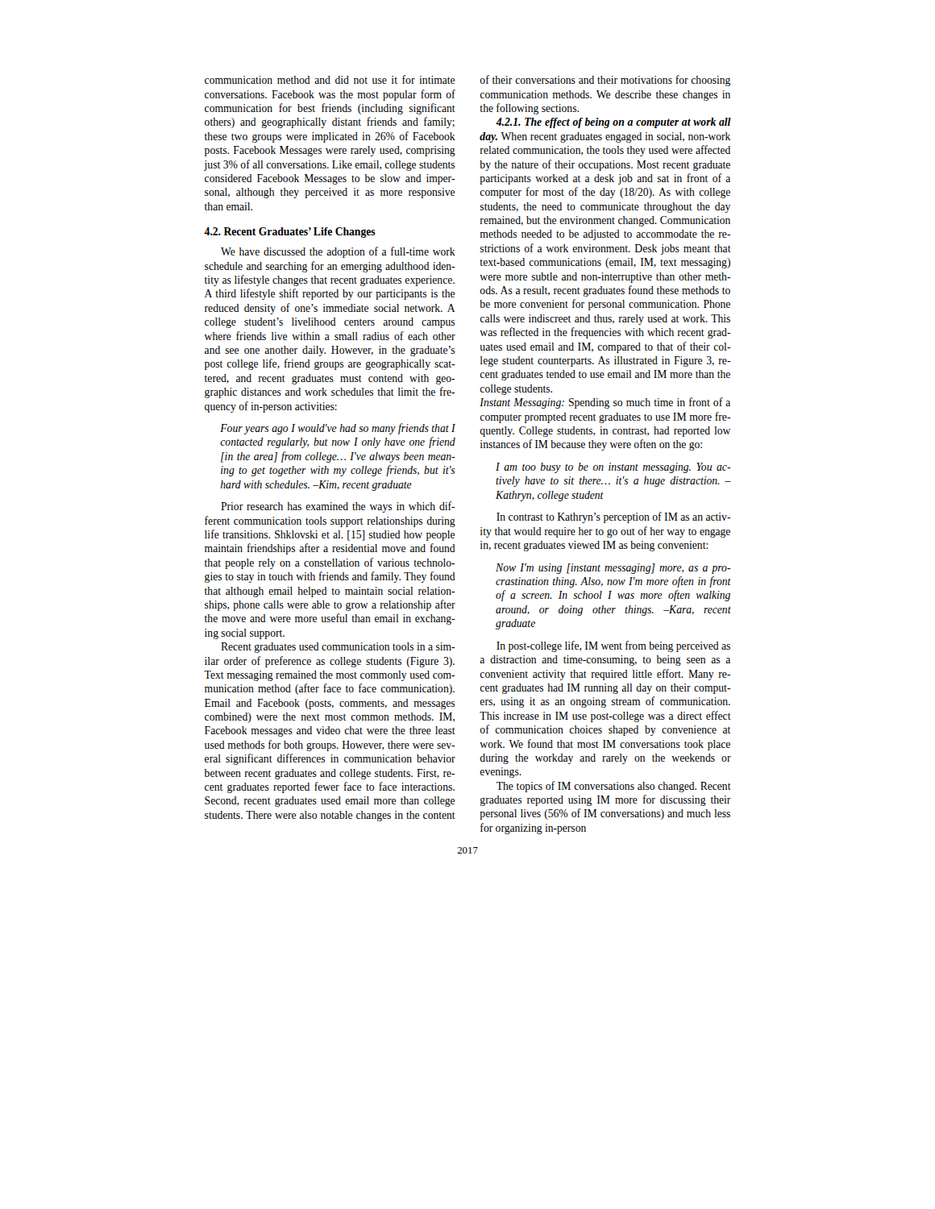communication method and did not use it for intimate conversations. Facebook was the most popular form of communication for best friends (including significant others) and geographically distant friends and family; these two groups were implicated in 26% of Facebook posts. Facebook Messages were rarely used, comprising just 3% of all conversations. Like email, college students considered Facebook Messages to be slow and impersonal, although they perceived it as more responsive than email.
4.2. Recent Graduates’ Life Changes
We have discussed the adoption of a full-time work schedule and searching for an emerging adulthood identity as lifestyle changes that recent graduates experience. A third lifestyle shift reported by our participants is the reduced density of one’s immediate social network. A college student’s livelihood centers around campus where friends live within a small radius of each other and see one another daily. However, in the graduate’s post college life, friend groups are geographically scattered, and recent graduates must contend with geographic distances and work schedules that limit the frequency of in-person activities:
Four years ago I would've had so many friends that I contacted regularly, but now I only have one friend [in the area] from college… I've always been meaning to get together with my college friends, but it's hard with schedules. –Kim, recent graduate
Prior research has examined the ways in which different communication tools support relationships during life transitions. Shklovski et al. [15] studied how people maintain friendships after a residential move and found that people rely on a constellation of various technologies to stay in touch with friends and family. They found that although email helped to maintain social relationships, phone calls were able to grow a relationship after the move and were more useful than email in exchanging social support.
Recent graduates used communication tools in a similar order of preference as college students (Figure 3). Text messaging remained the most commonly used communication method (after face to face communication). Email and Facebook (posts, comments, and messages combined) were the next most common methods. IM, Facebook messages and video chat were the three least used methods for both groups. However, there were several significant differences in communication behavior between recent graduates and college students. First, recent graduates reported fewer face to face interactions. Second, recent graduates used email more than college students. There were also notable changes in the content of their conversations and their motivations for choosing communication methods. We describe these changes in the following sections.
4.2.1. The effect of being on a computer at work all day. When recent graduates engaged in social, non-work related communication, the tools they used were affected by the nature of their occupations. Most recent graduate participants worked at a desk job and sat in front of a computer for most of the day (18/20). As with college students, the need to communicate throughout the day remained, but the environment changed. Communication methods needed to be adjusted to accommodate the restrictions of a work environment. Desk jobs meant that text-based communications (email, IM, text messaging) were more subtle and non-interruptive than other methods. As a result, recent graduates found these methods to be more convenient for personal communication. Phone calls were indiscreet and thus, rarely used at work. This was reflected in the frequencies with which recent graduates used email and IM, compared to that of their college student counterparts. As illustrated in Figure 3, recent graduates tended to use email and IM more than the college students.
Instant Messaging: Spending so much time in front of a computer prompted recent graduates to use IM more frequently. College students, in contrast, had reported low instances of IM because they were often on the go:
I am too busy to be on instant messaging. You actively have to sit there… it's a huge distraction. –Kathryn, college student
In contrast to Kathryn’s perception of IM as an activity that would require her to go out of her way to engage in, recent graduates viewed IM as being convenient:
Now I'm using [instant messaging] more, as a procrastination thing. Also, now I'm more often in front of a screen. In school I was more often walking around, or doing other things. –Kara, recent graduate
In post-college life, IM went from being perceived as a distraction and time-consuming, to being seen as a convenient activity that required little effort. Many recent graduates had IM running all day on their computers, using it as an ongoing stream of communication. This increase in IM use post-college was a direct effect of communication choices shaped by convenience at work. We found that most IM conversations took place during the workday and rarely on the weekends or evenings.
The topics of IM conversations also changed. Recent graduates reported using IM more for discussing their personal lives (56% of IM conversations) and much less for organizing in-person
2017